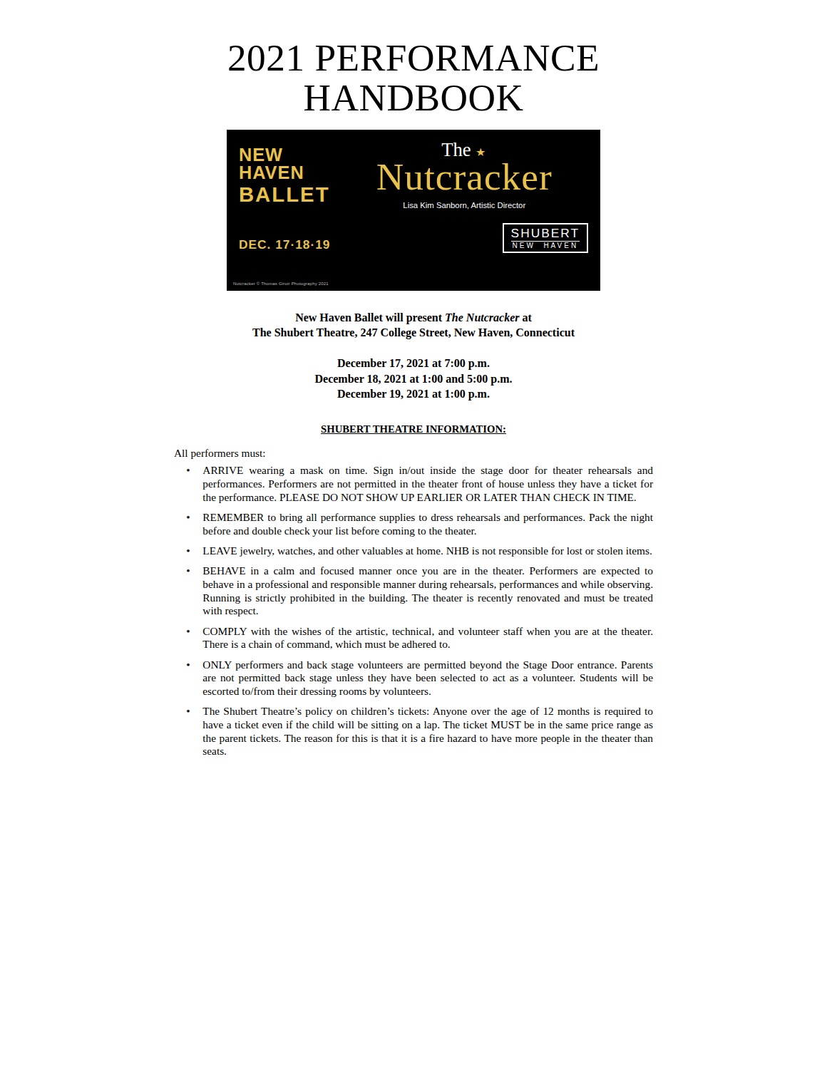2021 PERFORMANCE HANDBOOK
NEW HAVEN BALLET
The ★ Nutcracker Lisa Kim Sanborn, Artistic Director
DEC. 17·18·19
SHUBERT NEW HAVEN
Nutcracker © Thomas Giroir Photography 2021
New Haven Ballet will present The Nutcracker at
The Shubert Theatre, 247 College Street, New Haven, Connecticut
December 17, 2021 at 7:00 p.m.
December 18, 2021 at 1:00 and 5:00 p.m.
December 19, 2021 at 1:00 p.m.
SHUBERT THEATRE INFORMATION:
All performers must:
ARRIVE wearing a mask on time. Sign in/out inside the stage door for theater rehearsals and performances. Performers are not permitted in the theater front of house unless they have a ticket for the performance. PLEASE DO NOT SHOW UP EARLIER OR LATER THAN CHECK IN TIME.
REMEMBER to bring all performance supplies to dress rehearsals and performances. Pack the night before and double check your list before coming to the theater.
LEAVE jewelry, watches, and other valuables at home. NHB is not responsible for lost or stolen items.
BEHAVE in a calm and focused manner once you are in the theater. Performers are expected to behave in a professional and responsible manner during rehearsals, performances and while observing. Running is strictly prohibited in the building. The theater is recently renovated and must be treated with respect.
COMPLY with the wishes of the artistic, technical, and volunteer staff when you are at the theater. There is a chain of command, which must be adhered to.
ONLY performers and back stage volunteers are permitted beyond the Stage Door entrance. Parents are not permitted back stage unless they have been selected to act as a volunteer. Students will be escorted to/from their dressing rooms by volunteers.
The Shubert Theatre’s policy on children’s tickets: Anyone over the age of 12 months is required to have a ticket even if the child will be sitting on a lap. The ticket MUST be in the same price range as the parent tickets. The reason for this is that it is a fire hazard to have more people in the theater than seats.